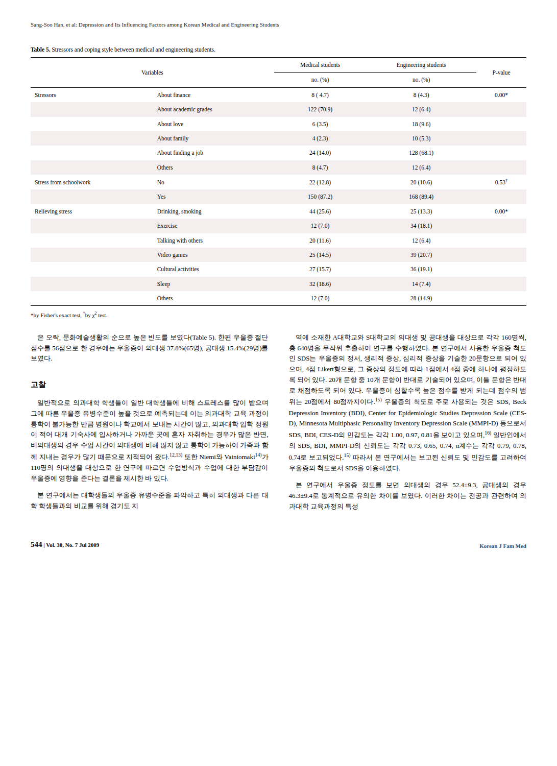Sang-Soo Han, et al: Depression and Its Influencing Factors among Korean Medical and Engineering Students
Table 5. Stressors and coping style between medical and engineering students.
| Variables | Medical students | Engineering students | P-value |
| --- | --- | --- | --- |
| no. (%) | no. (%) |
| Stressors | About finance | 8 ( 4.7) | 8 (4.3) | 0.00* |
| | About academic grades | 122 (70.9) | 12 (6.4) | |
| | About love | 6 (3.5) | 18 (9.6) | |
| | About family | 4 (2.3) | 10 (5.3) | |
| | About finding a job | 24 (14.0) | 128 (68.1) | |
| | Others | 8 (4.7) | 12 (6.4) | |
| Stress from schoolwork | No | 22 (12.8) | 20 (10.6) | 0.53 † |
| | Yes | 150 (87.2) | 168 (89.4) | |
| Relieving stress | Drinking, smoking | 44 (25.6) | 25 (13.3) | 0.00* |
| | Exercise | 12 (7.0) | 34 (18.1) | |
| | Talking with others | 20 (11.6) | 12 (6.4) | |
| | Video games | 25 (14.5) | 39 (20.7) | |
| | Cultural activities | 27 (15.7) | 36 (19.1) | |
| | Sleep | 32 (18.6) | 14 (7.4) | |
| | Others | 12 (7.0) | 28 (14.9) | |
*by Fisher's exact test, †by χ2 test.
은 오락, 문화예술생활의 순으로 높은 빈도를 보였다(Table 5). 한편 우울증 절단점수를 56점으로 한 경우에는 우울증이 의대생 37.8%(65명), 공대생 15.4%(29명)를 보였다.
고찰
일반적으로 의과대학 학생들이 일반 대학생들에 비해 스트레스를 많이 받으며 그에 따른 우울증 유병수준이 높을 것으로 예측되는데 이는 의과대학 교육 과정이 통학이 불가능한 만큼 병원이나 학교에서 보내는 시간이 많고, 의과대학 입학 정원이 적어 대개 기숙사에 입사하거나 가까운 곳에 혼자 자취하는 경우가 많은 반면, 비의대생의 경우 수업 시간이 의대생에 비해 많지 않고 통학이 가능하여 가족과 함께 지내는 경우가 많기 때문으로 지적되어 왔다.12,13) 또한 Niemi와 Vainiomaki14)가 110명의 의대생을 대상으로 한 연구에 따르면 수업방식과 수업에 대한 부담감이 우울증에 영향을 준다는 결론을 제시한 바 있다.
본 연구에서는 대학생들의 우울증 유병수준을 파악하고 특히 의대생과 다른 대학 학생들과의 비교를 위해 경기도 지
역에 소재한 A대학교와 S대학교의 의대생 및 공대생을 대상으로 각각 160명씩, 총 640명을 무작위 추출하여 연구를 수행하였다. 본 연구에서 사용한 우울증 척도인 SDS는 우울증의 정서, 생리적 증상, 심리적 증상을 기술한 20문항으로 되어 있으며, 4점 Likert형으로, 그 증상의 정도에 따라 1점에서 4점 중에 하나에 평정하도록 되어 있다. 20개 문항 중 10개 문항이 반대로 기술되어 있으며, 이들 문항은 반대로 채점하도록 되어 있다. 우울증이 심할수록 높은 점수를 받게 되는데 점수의 범위는 20점에서 80점까지이다.15) 우울증의 척도로 주로 사용되는 것은 SDS, Beck Depression Inventory (BDI), Center for Epidemiologic Studies Depression Scale (CES-D), Minnesota Multiphasic Personality Inventory Depression Scale (MMPI-D) 등으로서 SDS, BDI, CES-D의 민감도는 각각 1.00, 0.97, 0.81을 보이고 있으며,16) 일반인에서의 SDS, BDI, MMPI-D의 신뢰도는 각각 0.73, 0.65, 0.74, α계수는 각각 0.79, 0.78, 0.74로 보고되었다.15) 따라서 본 연구에서는 보고된 신뢰도 및 민감도를 고려하여 우울증의 척도로서 SDS을 이용하였다.
본 연구에서 우울증 정도를 보면 의대생의 경우 52.4±9.3, 공대생의 경우 46.3±9.4로 통계적으로 유의한 차이를 보였다. 이러한 차이는 전공과 관련하여 의과대학 교육과정의 특성
544 | Vol. 30, No. 7 Jul 2009
Korean J Fam Med